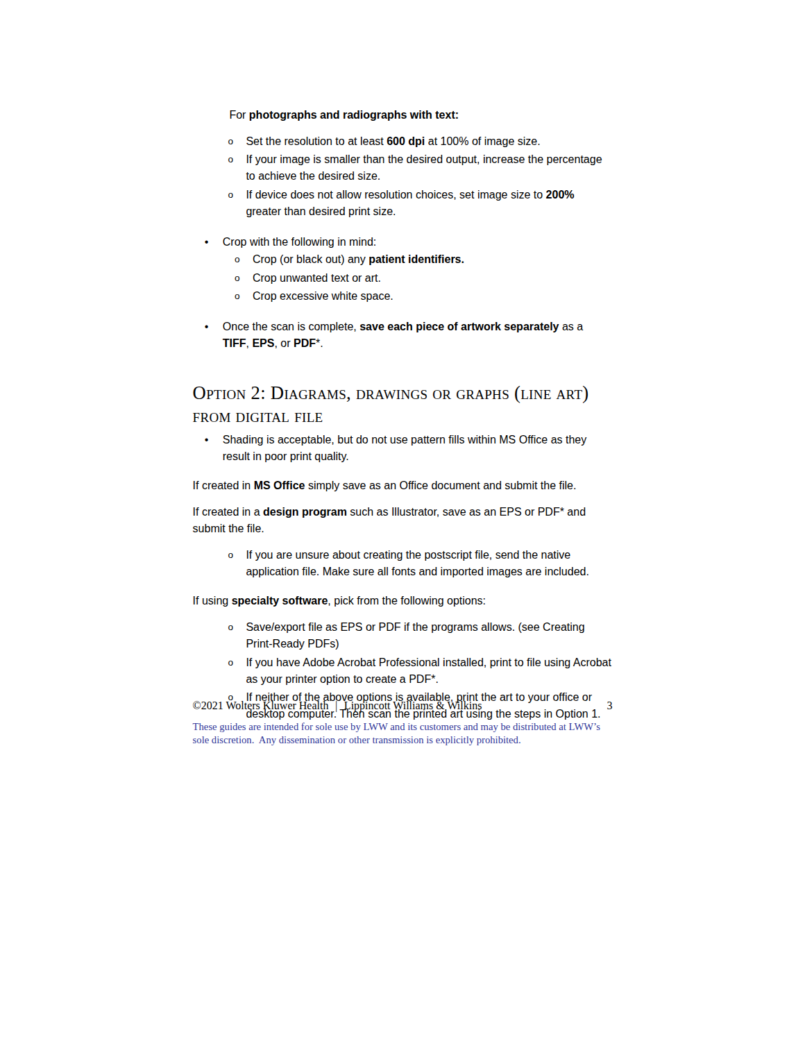For photographs and radiographs with text:
Set the resolution to at least 600 dpi at 100% of image size.
If your image is smaller than the desired output, increase the percentage to achieve the desired size.
If device does not allow resolution choices, set image size to 200% greater than desired print size.
Crop with the following in mind:
Crop (or black out) any patient identifiers.
Crop unwanted text or art.
Crop excessive white space.
Once the scan is complete, save each piece of artwork separately as a TIFF, EPS, or PDF*.
Option 2: Diagrams, drawings or graphs (line art)from digital file
Shading is acceptable, but do not use pattern fills within MS Office as they result in poor print quality.
If created in MS Office simply save as an Office document and submit the file.
If created in a design program such as Illustrator, save as an EPS or PDF* and submit the file.
If you are unsure about creating the postscript file, send the native application file. Make sure all fonts and imported images are included.
If using specialty software, pick from the following options:
Save/export file as EPS or PDF if the programs allows. (see Creating Print-Ready PDFs)
If you have Adobe Acrobat Professional installed, print to file using Acrobat as your printer option to create a PDF*.
If neither of the above options is available, print the art to your office or desktop computer. Then scan the printed art using the steps in Option 1.
©2021 Wolters Kluwer Health | Lippincott Williams & Wilkins 3
These guides are intended for sole use by LWW and its customers and may be distributed at LWW’s sole discretion. Any dissemination or other transmission is explicitly prohibited.